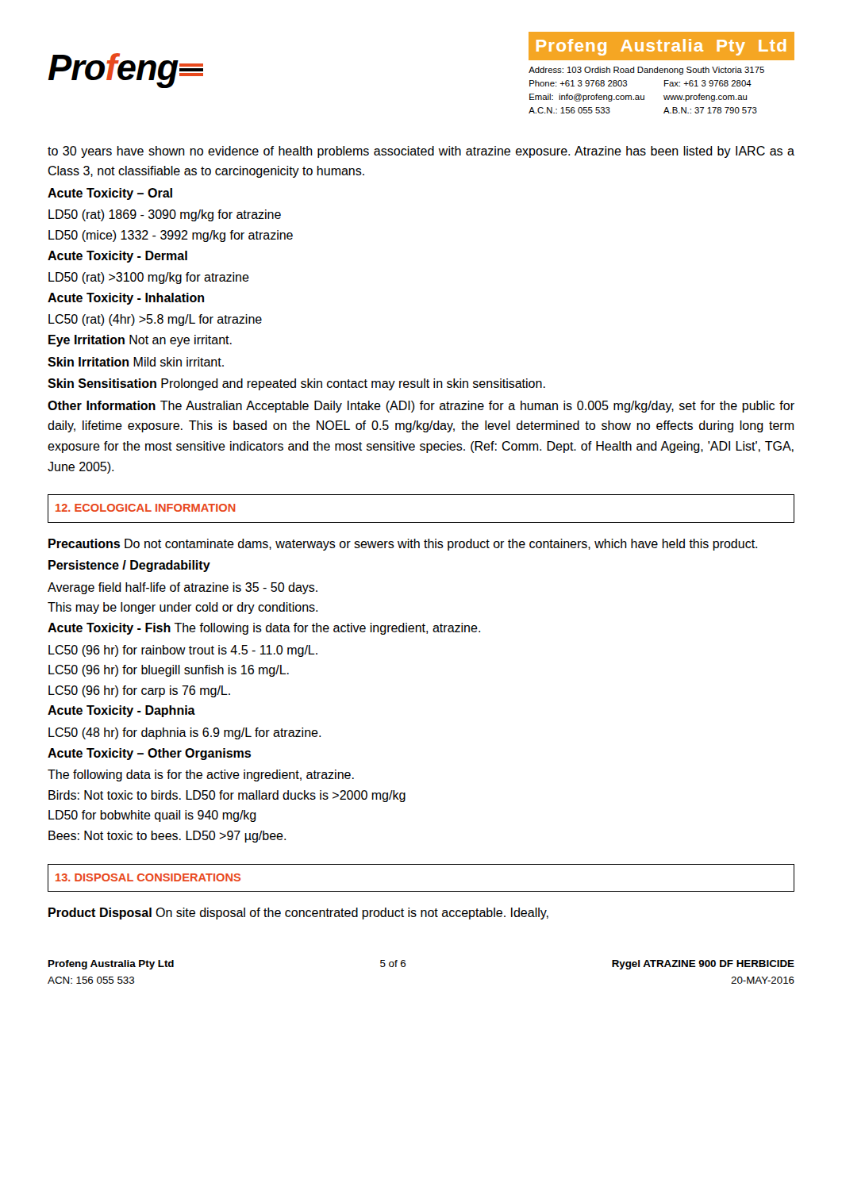Pro feng
Profeng Australia Pty Ltd
| Address: 103 Ordish Road Dandenong South Victoria 3175 |
| Phone: +61 3 9768 2803 | Fax: +61 3 9768 2804 |
| Email: info@profeng.com.au | www.profeng.com.au |
| A.C.N.: 156 055 533 | A.B.N.: 37 178 790 573 |
to 30 years have shown no evidence of health problems associated with atrazine exposure. Atrazine has been listed by IARC as a Class 3, not classifiable as to carcinogenicity to humans.
Acute Toxicity – Oral
LD50 (rat) 1869 - 3090 mg/kg for atrazine
LD50 (mice) 1332 - 3992 mg/kg for atrazine
Acute Toxicity - Dermal
LD50 (rat) >3100 mg/kg for atrazine
Acute Toxicity - Inhalation
LC50 (rat) (4hr) >5.8 mg/L for atrazine
Eye Irritation Not an eye irritant.
Skin Irritation Mild skin irritant.
Skin Sensitisation Prolonged and repeated skin contact may result in skin sensitisation.
Other Information The Australian Acceptable Daily Intake (ADI) for atrazine for a human is 0.005 mg/kg/day, set for the public for daily, lifetime exposure. This is based on the NOEL of 0.5 mg/kg/day, the level determined to show no effects during long term exposure for the most sensitive indicators and the most sensitive species. (Ref: Comm. Dept. of Health and Ageing, 'ADI List', TGA, June 2005).
12. ECOLOGICAL INFORMATION
Precautions Do not contaminate dams, waterways or sewers with this product or the containers, which have held this product.
Persistence / Degradability
Average field half-life of atrazine is 35 - 50 days.
This may be longer under cold or dry conditions.
Acute Toxicity - Fish The following is data for the active ingredient, atrazine.
LC50 (96 hr) for rainbow trout is 4.5 - 11.0 mg/L.
LC50 (96 hr) for bluegill sunfish is 16 mg/L.
LC50 (96 hr) for carp is 76 mg/L.
Acute Toxicity - Daphnia
LC50 (48 hr) for daphnia is 6.9 mg/L for atrazine.
Acute Toxicity – Other Organisms
The following data is for the active ingredient, atrazine.
Birds: Not toxic to birds. LD50 for mallard ducks is >2000 mg/kg
LD50 for bobwhite quail is 940 mg/kg
Bees: Not toxic to bees. LD50 >97 µg/bee.
13. DISPOSAL CONSIDERATIONS
Product Disposal On site disposal of the concentrated product is not acceptable. Ideally,
Profeng Australia Pty Ltd
ACN: 156 055 533
5 of 6
Rygel ATRAZINE 900 DF HERBICIDE
20-MAY-2016